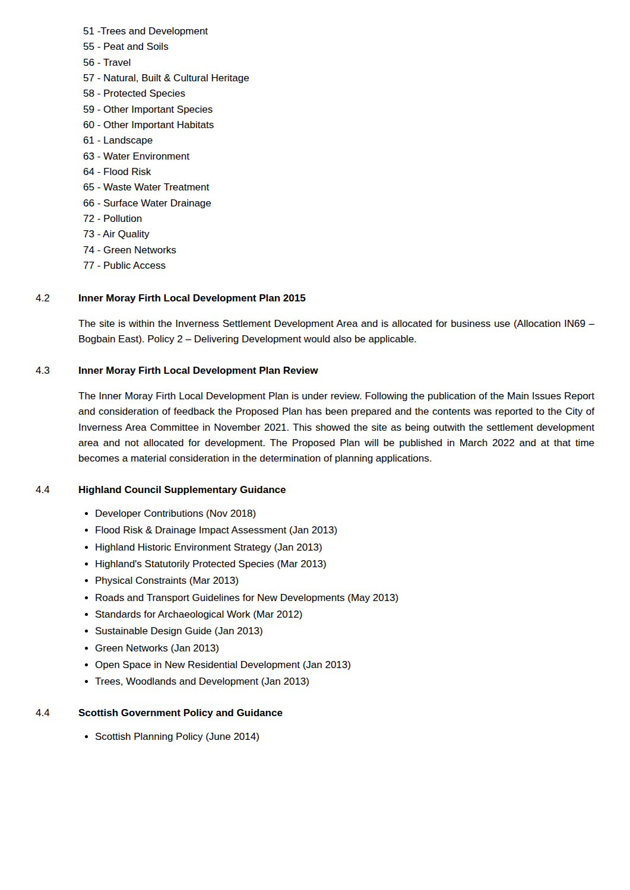51 -Trees and Development
55 - Peat and Soils
56 - Travel
57 - Natural, Built & Cultural Heritage
58 - Protected Species
59 - Other Important Species
60 - Other Important Habitats
61 - Landscape
63 - Water Environment
64 - Flood Risk
65 - Waste Water Treatment
66 - Surface Water Drainage
72 - Pollution
73 - Air Quality
74 - Green Networks
77 - Public Access
4.2 Inner Moray Firth Local Development Plan 2015
The site is within the Inverness Settlement Development Area and is allocated for business use (Allocation IN69 – Bogbain East). Policy 2 – Delivering Development would also be applicable.
4.3 Inner Moray Firth Local Development Plan Review
The Inner Moray Firth Local Development Plan is under review. Following the publication of the Main Issues Report and consideration of feedback the Proposed Plan has been prepared and the contents was reported to the City of Inverness Area Committee in November 2021. This showed the site as being outwith the settlement development area and not allocated for development. The Proposed Plan will be published in March 2022 and at that time becomes a material consideration in the determination of planning applications.
4.4 Highland Council Supplementary Guidance
Developer Contributions (Nov 2018)
Flood Risk & Drainage Impact Assessment (Jan 2013)
Highland Historic Environment Strategy (Jan 2013)
Highland's Statutorily Protected Species (Mar 2013)
Physical Constraints (Mar 2013)
Roads and Transport Guidelines for New Developments (May 2013)
Standards for Archaeological Work (Mar 2012)
Sustainable Design Guide (Jan 2013)
Green Networks (Jan 2013)
Open Space in New Residential Development (Jan 2013)
Trees, Woodlands and Development (Jan 2013)
4.4 Scottish Government Policy and Guidance
Scottish Planning Policy (June 2014)